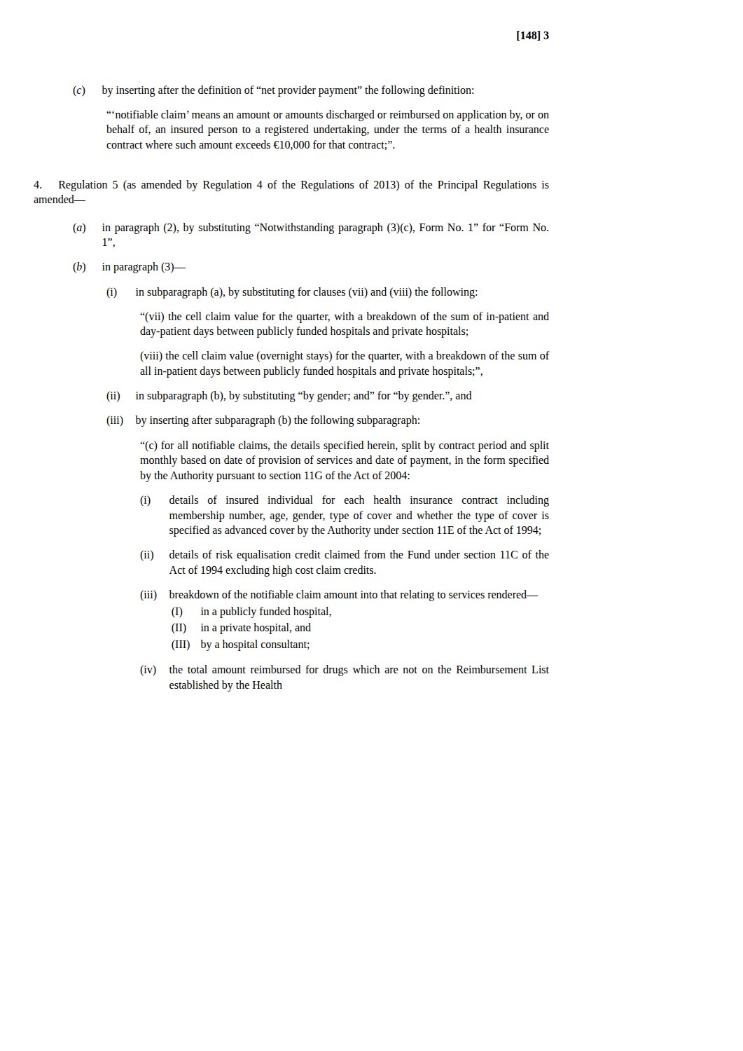[148] 3
(c) by inserting after the definition of “net provider payment” the following definition:
“‘notifiable claim’ means an amount or amounts discharged or reimbursed on application by, or on behalf of, an insured person to a registered undertaking, under the terms of a health insurance contract where such amount exceeds €10,000 for that contract;”.
4. Regulation 5 (as amended by Regulation 4 of the Regulations of 2013) of the Principal Regulations is amended—
(a) in paragraph (2), by substituting “Notwithstanding paragraph (3)(c), Form No. 1” for “Form No. 1”,
(b) in paragraph (3)—
(i) in subparagraph (a), by substituting for clauses (vii) and (viii) the following:
“(vii) the cell claim value for the quarter, with a breakdown of the sum of in-patient and day-patient days between publicly funded hospitals and private hospitals;
(viii) the cell claim value (overnight stays) for the quarter, with a breakdown of the sum of all in-patient days between publicly funded hospitals and private hospitals;”,
(ii) in subparagraph (b), by substituting “by gender; and” for “by gender.”, and
(iii) by inserting after subparagraph (b) the following subparagraph:
“(c) for all notifiable claims, the details specified herein, split by contract period and split monthly based on date of provision of services and date of payment, in the form specified by the Authority pursuant to section 11G of the Act of 2004:
(i) details of insured individual for each health insurance contract including membership number, age, gender, type of cover and whether the type of cover is specified as advanced cover by the Authority under section 11E of the Act of 1994;
(ii) details of risk equalisation credit claimed from the Fund under section 11C of the Act of 1994 excluding high cost claim credits.
(iii) breakdown of the notifiable claim amount into that relating to services rendered—
(I) in a publicly funded hospital,
(II) in a private hospital, and
(III) by a hospital consultant;
(iv) the total amount reimbursed for drugs which are not on the Reimbursement List established by the Health